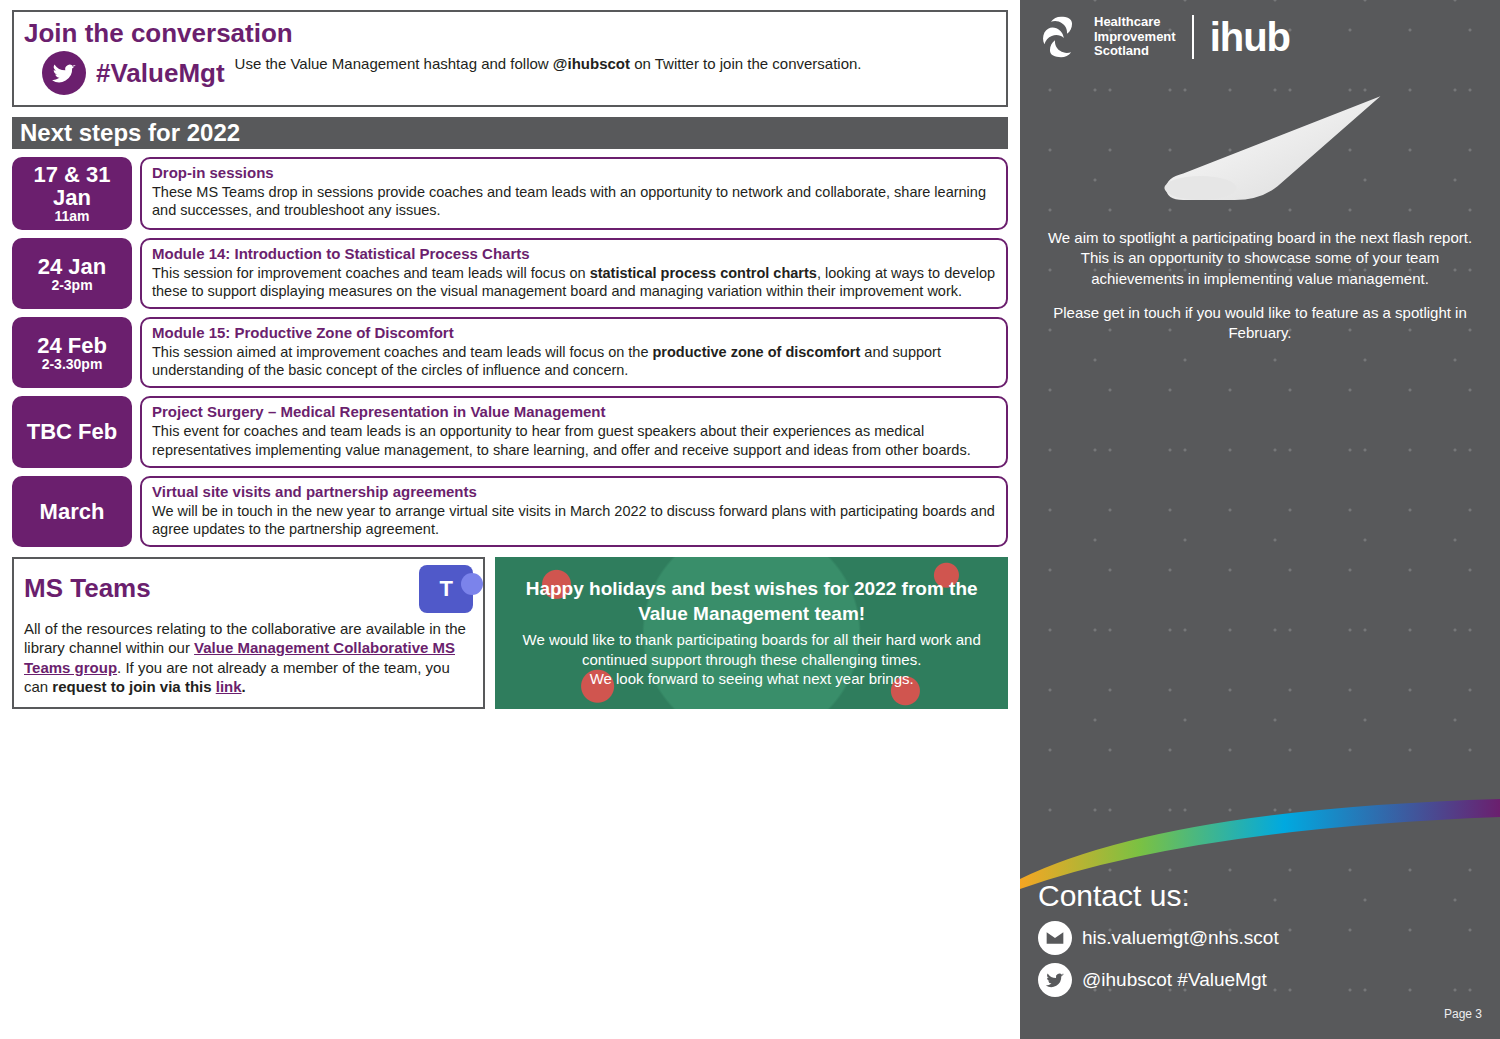Join the conversation
#ValueMgt
Use the Value Management hashtag and follow @ihubscot on Twitter to join the conversation.
Next steps for 2022
17 & 31 Jan 11am
Drop-in sessions
These MS Teams drop in sessions provide coaches and team leads with an opportunity to network and collaborate, share learning and successes, and troubleshoot any issues.
24 Jan 2-3pm
Module 14: Introduction to Statistical Process Charts
This session for improvement coaches and team leads will focus on statistical process control charts, looking at ways to develop these to support displaying measures on the visual management board and managing variation within their improvement work.
24 Feb 2-3.30pm
Module 15: Productive Zone of Discomfort
This session aimed at improvement coaches and team leads will focus on the productive zone of discomfort and support understanding of the basic concept of the circles of influence and concern.
TBC Feb
Project Surgery – Medical Representation in Value Management
This event for coaches and team leads is an opportunity to hear from guest speakers about their experiences as medical representatives implementing value management, to share learning, and offer and receive support and ideas from other boards.
March
Virtual site visits and partnership agreements
We will be in touch in the new year to arrange virtual site visits in March 2022 to discuss forward plans with participating boards and agree updates to the partnership agreement.
MS Teams
T
All of the resources relating to the collaborative are available in the library channel within our Value Management Collaborative MS Teams group. If you are not already a member of the team, you can request to join via this link.
Happy holidays and best wishes for 2022 from the Value Management team!
We would like to thank participating boards for all their hard work and continued support through these challenging times.
We look forward to seeing what next year brings.
Healthcare
Improvement
Scotland
ihub
We aim to spotlight a participating board in the next flash report. This is an opportunity to showcase some of your team achievements in implementing value management.
Please get in touch if you would like to feature as a spotlight in February.
Contact us:
his.valuemgt@nhs.scot
@ihubscot #ValueMgt
Page 3